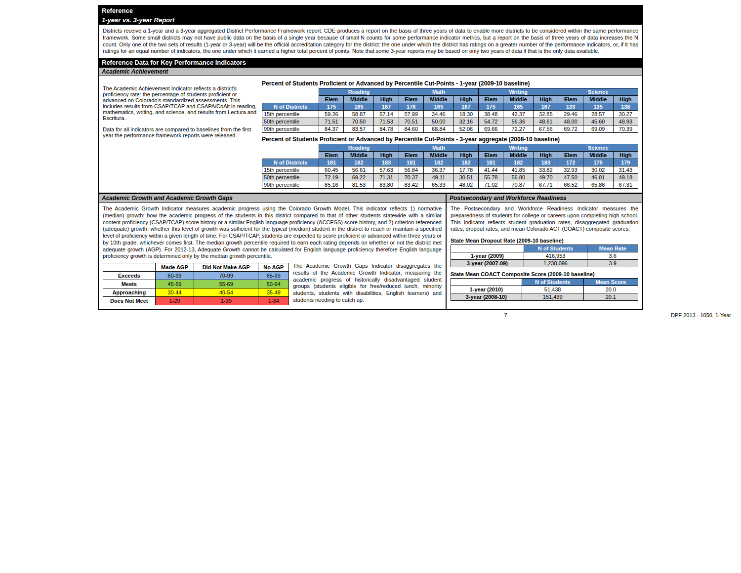Reference
1-year vs. 3-year Report
Districts receive a 1-year and a 3-year aggregated District Performance Framework report. CDE produces a report on the basis of three years of data to enable more districts to be considered within the same performance framework. Some small districts may not have public data on the basis of a single year because of small N counts for some performance indicator metrics, but a report on the basis of three years of data increases the N count. Only one of the two sets of results (1-year or 3-year) will be the official accreditation category for the district: the one under which the district has ratings on a greater number of the performance indicators, or, if it has ratings for an equal number of indicators, the one under which it earned a higher total percent of points. Note that some 3-year reports may be based on only two years of data if that is the only data available.
Reference Data for Key Performance Indicators
Academic Achievement
The Academic Achievement Indicator reflects a district's proficiency rate: the percentage of students proficient or advanced on Colorado's standardized assessments. This includes results from CSAP/TCAP and CSAPA/CoAlt in reading, mathematics, writing, and science, and results from Lectura and Escritura.
Data for all indicators are compared to baselines from the first year the performance framework reports were released.
Percent of Students Proficient or Advanced by Percentile Cut-Points - 1-year (2009-10 baseline)
| | Reading | Math | Writing | Science |
| | Elem | Middle | High | Elem | Middle | High | Elem | Middle | High | Elem | Middle | High |
| N of Districts | 175 | 165 | 167 | 176 | 165 | 167 | 175 | 165 | 167 | 133 | 135 | 138 |
| 15th percentile | 59.26 | 58.87 | 57.14 | 57.99 | 34.46 | 18.30 | 38.48 | 42.37 | 32.85 | 29.46 | 28.57 | 30.27 |
| 50th percentile | 71.51 | 70.50 | 71.53 | 70.51 | 50.00 | 32.16 | 54.72 | 56.36 | 48.61 | 48.00 | 45.60 | 48.93 |
| 90th percentile | 84.37 | 83.57 | 84.78 | 84.60 | 68.84 | 52.06 | 69.66 | 72.27 | 67.56 | 69.72 | 69.09 | 70.39 |
Percent of Students Proficient or Advanced by Percentile Cut-Points - 3-year aggregate (2008-10 baseline)
| | Reading | Math | Writing | Science |
| | Elem | Middle | High | Elem | Middle | High | Elem | Middle | High | Elem | Middle | High |
| N of Districts | 181 | 182 | 183 | 181 | 182 | 182 | 181 | 182 | 183 | 172 | 175 | 179 |
| 15th percentile | 60.45 | 56.61 | 57.63 | 56.84 | 36.37 | 17.78 | 41.44 | 41.85 | 33.82 | 32.93 | 30.02 | 31.43 |
| 50th percentile | 72.19 | 69.22 | 71.31 | 70.37 | 49.11 | 30.51 | 55.78 | 56.80 | 49.70 | 47.50 | 46.81 | 49.18 |
| 90th percentile | 85.16 | 81.53 | 83.80 | 83.42 | 65.33 | 48.02 | 71.02 | 70.87 | 67.71 | 66.52 | 65.86 | 67.31 |
Academic Growth and Academic Growth Gaps
The Academic Growth Indicator measures academic progress using the Colorado Growth Model. This indicator reflects 1) normative (median) growth: how the academic progress of the students in this district compared to that of other students statewide with a similar content proficiency (CSAP/TCAP) score history or a similar English language proficiency (ACCESS) score history, and 2) criterion referenced (adequate) growth: whether this level of growth was sufficient for the typical (median) student in the district to reach or maintain a specified level of proficiency within a given length of time. For CSAP/TCAP, students are expected to score proficient or advanced within three years or by 10th grade, whichever comes first. The median growth percentile required to earn each rating depends on whether or not the district met adequate growth (AGP). For 2012-13, Adequate Growth cannot be calculated for English language proficiency therefore English language proficiency growth is determined only by the median growth percentile.
| | Made AGP | Did Not Make AGP | No AGP |
| --- | --- | --- | --- |
| Exceeds | 60-99 | 70-99 | 65-99 |
| Meets | 45-59 | 55-69 | 50-64 |
| Approaching | 30-44 | 40-54 | 35-49 |
| Does Not Meet | 1-29 | 1-39 | 1-34 |
The Academic Growth Gaps Indicator disaggregates the results of the Academic Growth Indicator, measuring the academic progress of historically disadvantaged student groups (students eligible for free/reduced lunch, minority students, students with disabilities, English learners) and students needing to catch up.
Postsecondary and Workforce Readiness
The Postsecondary and Workforce Readiness Indicator measures the preparedness of students for college or careers upon completing high school. This indicator reflects student graduation rates, disaggregated graduation rates, dropout rates, and mean Colorado ACT (COACT) composite scores.
State Mean Dropout Rate (2009-10 baseline)
| | N of Students | Mean Rate |
| --- | --- | --- |
| 1-year (2009) | 416,953 | 3.6 |
| 3-year (2007-09) | 1,238,096 | 3.9 |
State Mean COACT Composite Score (2009-10 baseline)
| | N of Students | Mean Score |
| --- | --- | --- |
| 1-year (2010) | 51,438 | 20.0 |
| 3-year (2008-10) | 151,439 | 20.1 |
7
DPF 2013 - 1050, 1-Year